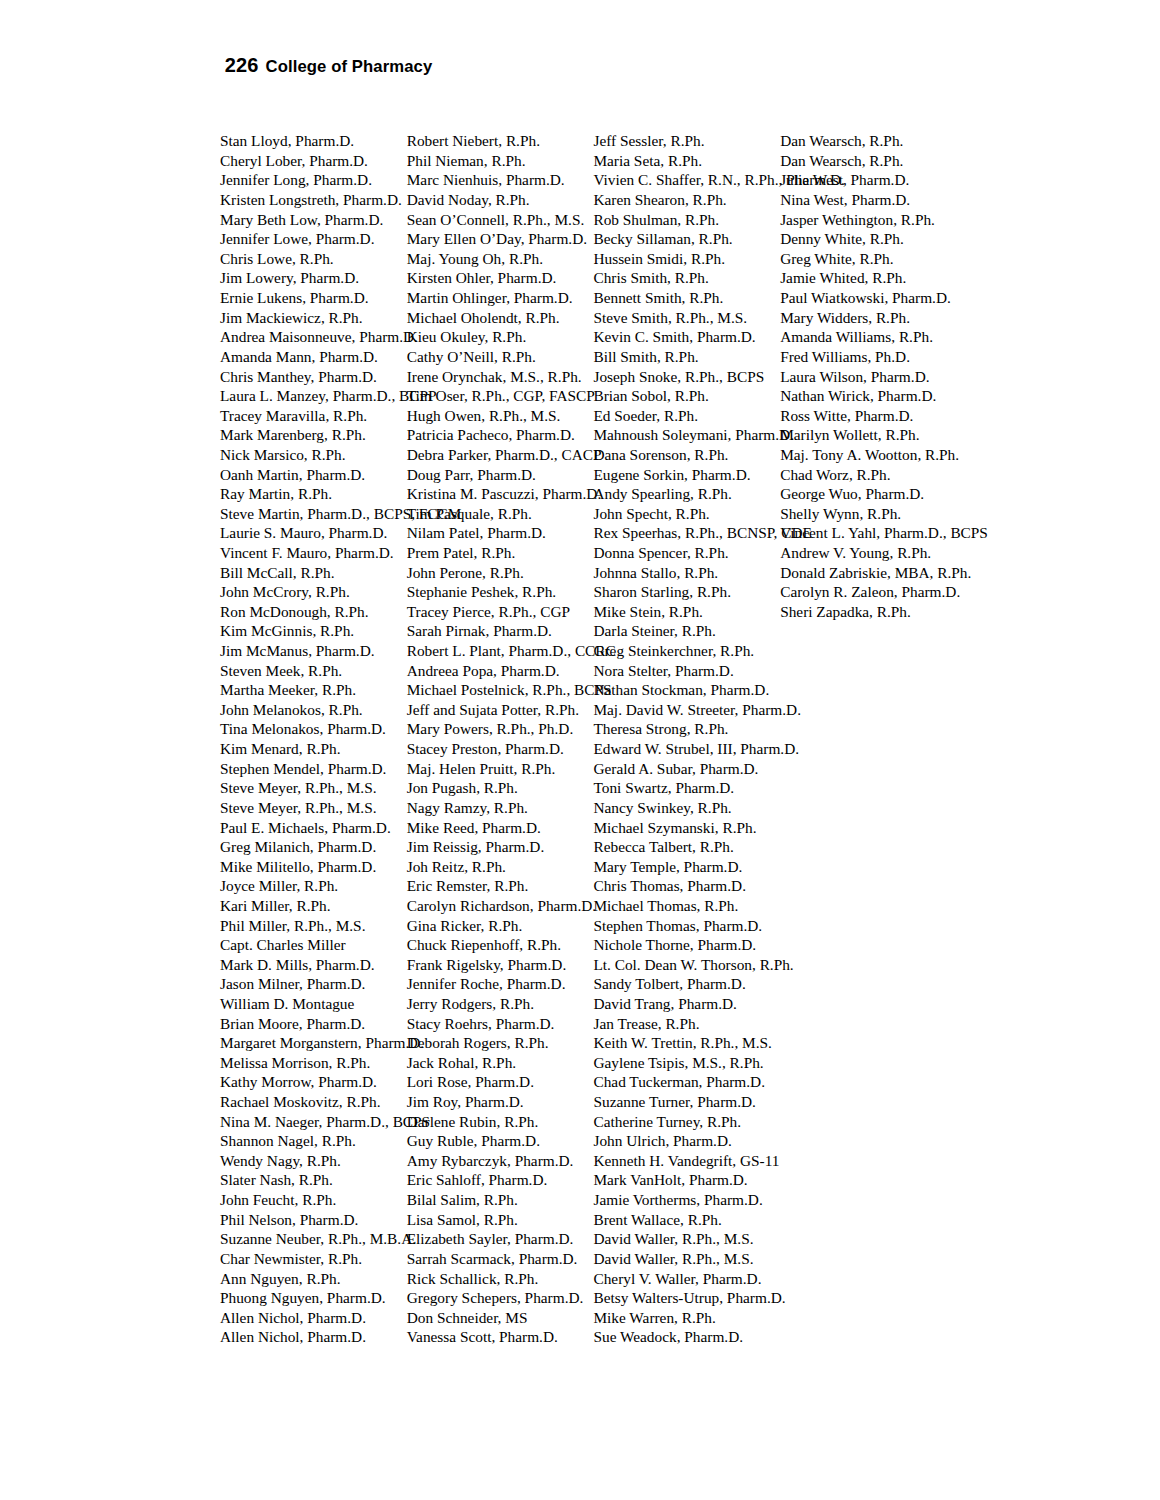226 College of Pharmacy
Stan Lloyd, Pharm.D.
Cheryl Lober, Pharm.D.
Jennifer Long, Pharm.D.
Kristen Longstreth, Pharm.D.
Mary Beth Low, Pharm.D.
Jennifer Lowe, Pharm.D.
Chris Lowe, R.Ph.
Jim Lowery, Pharm.D.
Ernie Lukens, Pharm.D.
Jim Mackiewicz, R.Ph.
Andrea Maisonneuve, Pharm.D.
Amanda Mann, Pharm.D.
Chris Manthey, Pharm.D.
Laura L. Manzey, Pharm.D., BCPP
Tracey Maravilla, R.Ph.
Mark Marenberg, R.Ph.
Nick Marsico, R.Ph.
Oanh Martin, Pharm.D.
Ray Martin, R.Ph.
Steve Martin, Pharm.D., BCPS, FCCM
Laurie S. Mauro, Pharm.D.
Vincent F. Mauro, Pharm.D.
Bill McCall, R.Ph.
John McCrory, R.Ph.
Ron McDonough, R.Ph.
Kim McGinnis, R.Ph.
Jim McManus, Pharm.D.
Steven Meek, R.Ph.
Martha Meeker, R.Ph.
John Melanokos, R.Ph.
Tina Melonakos, Pharm.D.
Kim Menard, R.Ph.
Stephen Mendel, Pharm.D.
Steve Meyer, R.Ph., M.S.
Steve Meyer, R.Ph., M.S.
Paul E. Michaels, Pharm.D.
Greg Milanich, Pharm.D.
Mike Militello, Pharm.D.
Joyce Miller, R.Ph.
Kari Miller, R.Ph.
Phil Miller, R.Ph., M.S.
Capt. Charles Miller
Mark D. Mills, Pharm.D.
Jason Milner, Pharm.D.
William D. Montague
Brian Moore, Pharm.D.
Margaret Morganstern, Pharm.D.
Melissa Morrison, R.Ph.
Kathy Morrow, Pharm.D.
Rachael Moskovitz, R.Ph.
Nina M. Naeger, Pharm.D., BCPS
Shannon Nagel, R.Ph.
Wendy Nagy, R.Ph.
Slater Nash, R.Ph.
John Feucht, R.Ph.
Phil Nelson, Pharm.D.
Suzanne Neuber, R.Ph., M.B.A.
Char Newmister, R.Ph.
Ann Nguyen, R.Ph.
Phuong Nguyen, Pharm.D.
Allen Nichol, Pharm.D.
Allen Nichol, Pharm.D.
Robert Niebert, R.Ph.
Phil Nieman, R.Ph.
Marc Nienhuis, Pharm.D.
David Noday, R.Ph.
Sean O’Connell, R.Ph., M.S.
Mary Ellen O’Day, Pharm.D.
Maj. Young Oh, R.Ph.
Kirsten Ohler, Pharm.D.
Martin Ohlinger, Pharm.D.
Michael Oholendt, R.Ph.
Kieu Okuley, R.Ph.
Cathy O’Neill, R.Ph.
Irene Orynchak, M.S., R.Ph.
Tim Oser, R.Ph., CGP, FASCP
Hugh Owen, R.Ph., M.S.
Patricia Pacheco, Pharm.D.
Debra Parker, Pharm.D., CACP
Doug Parr, Pharm.D.
Kristina M. Pascuzzi, Pharm.D.
Tim Pasquale, R.Ph.
Nilam Patel, Pharm.D.
Prem Patel, R.Ph.
John Perone, R.Ph.
Stephanie Peshek, R.Ph.
Tracey Pierce, R.Ph., CGP
Sarah Pirnak, Pharm.D.
Robert L. Plant, Pharm.D., CCRC
Andreea Popa, Pharm.D.
Michael Postelnick, R.Ph., BCPS
Jeff and Sujata Potter, R.Ph.
Mary Powers, R.Ph., Ph.D.
Stacey Preston, Pharm.D.
Maj. Helen Pruitt, R.Ph.
Jon Pugash, R.Ph.
Nagy Ramzy, R.Ph.
Mike Reed, Pharm.D.
Jim Reissig, Pharm.D.
Joh Reitz, R.Ph.
Eric Remster, R.Ph.
Carolyn Richardson, Pharm.D.
Gina Ricker, R.Ph.
Chuck Riepenhoff, R.Ph.
Frank Rigelsky, Pharm.D.
Jennifer Roche, Pharm.D.
Jerry Rodgers, R.Ph.
Stacy Roehrs, Pharm.D.
Deborah Rogers, R.Ph.
Jack Rohal, R.Ph.
Lori Rose, Pharm.D.
Jim Roy, Pharm.D.
Darlene Rubin, R.Ph.
Guy Ruble, Pharm.D.
Amy Rybarczyk, Pharm.D.
Eric Sahloff, Pharm.D.
Bilal Salim, R.Ph.
Lisa Samol, R.Ph.
Elizabeth Sayler, Pharm.D.
Sarrah Scarmack, Pharm.D.
Rick Schallick, R.Ph.
Gregory Schepers, Pharm.D.
Don Schneider, MS
Vanessa Scott, Pharm.D.
Jeff Sessler, R.Ph.
Maria Seta, R.Ph.
Vivien C. Shaffer, R.N., R.Ph., Pharm.D.
Karen Shearon, R.Ph.
Rob Shulman, R.Ph.
Becky Sillaman, R.Ph.
Hussein Smidi, R.Ph.
Chris Smith, R.Ph.
Bennett Smith, R.Ph.
Steve Smith, R.Ph., M.S.
Kevin C. Smith, Pharm.D.
Bill Smith, R.Ph.
Joseph Snoke, R.Ph., BCPS
Brian Sobol, R.Ph.
Ed Soeder, R.Ph.
Mahnoush Soleymani, Pharm.D.
Dana Sorenson, R.Ph.
Eugene Sorkin, Pharm.D.
Andy Spearling, R.Ph.
John Specht, R.Ph.
Rex Speerhas, R.Ph., BCNSP, CDE
Donna Spencer, R.Ph.
Johnna Stallo, R.Ph.
Sharon Starling, R.Ph.
Mike Stein, R.Ph.
Darla Steiner, R.Ph.
Greg Steinkerchner, R.Ph.
Nora Stelter, Pharm.D.
Nathan Stockman, Pharm.D.
Maj. David W. Streeter, Pharm.D.
Theresa Strong, R.Ph.
Edward W. Strubel, III, Pharm.D.
Gerald A. Subar, Pharm.D.
Toni Swartz, Pharm.D.
Nancy Swinkey, R.Ph.
Michael Szymanski, R.Ph.
Rebecca Talbert, R.Ph.
Mary Temple, Pharm.D.
Chris Thomas, Pharm.D.
Michael Thomas, R.Ph.
Stephen Thomas, Pharm.D.
Nichole Thorne, Pharm.D.
Lt. Col. Dean W. Thorson, R.Ph.
Sandy Tolbert, Pharm.D.
David Trang, Pharm.D.
Jan Trease, R.Ph.
Keith W. Trettin, R.Ph., M.S.
Gaylene Tsipis, M.S., R.Ph.
Chad Tuckerman, Pharm.D.
Suzanne Turner, Pharm.D.
Catherine Turney, R.Ph.
John Ulrich, Pharm.D.
Kenneth H. Vandegrift, GS-11
Mark VanHolt, Pharm.D.
Jamie Vortherms, Pharm.D.
Brent Wallace, R.Ph.
David Waller, R.Ph., M.S.
David Waller, R.Ph., M.S.
Cheryl V. Waller, Pharm.D.
Betsy Walters-Utrup, Pharm.D.
Mike Warren, R.Ph.
Sue Weadock, Pharm.D.
Dan Wearsch, R.Ph.
Dan Wearsch, R.Ph.
Julie West, Pharm.D.
Nina West, Pharm.D.
Jasper Wethington, R.Ph.
Denny White, R.Ph.
Greg White, R.Ph.
Jamie Whited, R.Ph.
Paul Wiatkowski, Pharm.D.
Mary Widders, R.Ph.
Amanda Williams, R.Ph.
Fred Williams, Ph.D.
Laura Wilson, Pharm.D.
Nathan Wirick, Pharm.D.
Ross Witte, Pharm.D.
Marilyn Wollett, R.Ph.
Maj. Tony A. Wootton, R.Ph.
Chad Worz, R.Ph.
George Wuo, Pharm.D.
Shelly Wynn, R.Ph.
Vincent L. Yahl, Pharm.D., BCPS
Andrew V. Young, R.Ph.
Donald Zabriskie, MBA, R.Ph.
Carolyn R. Zaleon, Pharm.D.
Sheri Zapadka, R.Ph.